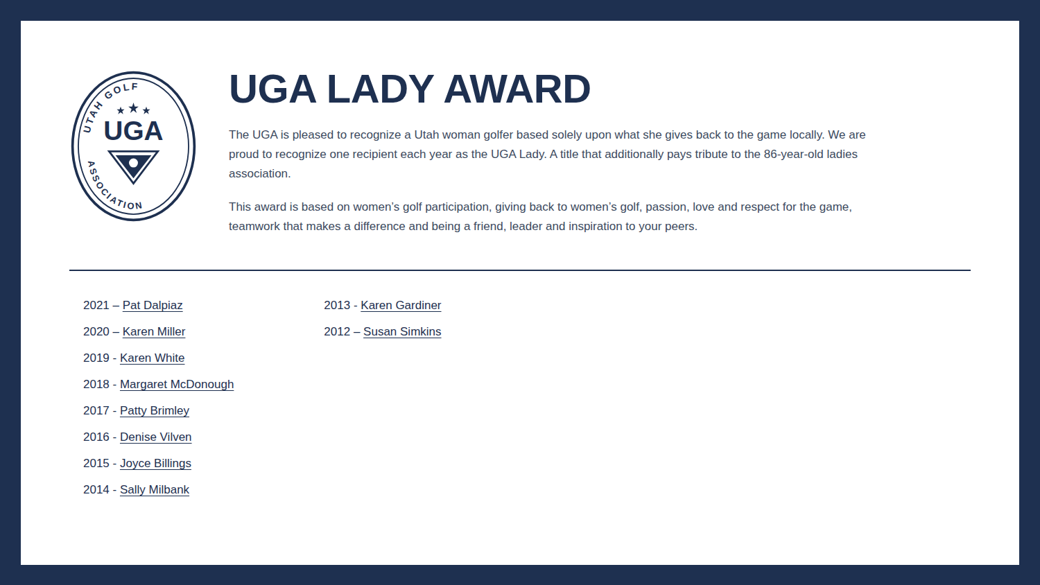UTAH GOLF ASSOCIATION UGA
UGA LADY AWARD
The UGA is pleased to recognize a Utah woman golfer based solely upon what she gives back to the game locally. We are proud to recognize one recipient each year as the UGA Lady. A title that additionally pays tribute to the 86-year-old ladies association.
This award is based on women’s golf participation, giving back to women’s golf, passion, love and respect for the game, teamwork that makes a difference and being a friend, leader and inspiration to your peers.
2021 – Pat Dalpiaz
2020 – Karen Miller
2019 - Karen White
2018 - Margaret McDonough
2017 - Patty Brimley
2016 - Denise Vilven
2015 - Joyce Billings
2014 - Sally Milbank
2013 - Karen Gardiner
2012 – Susan Simkins